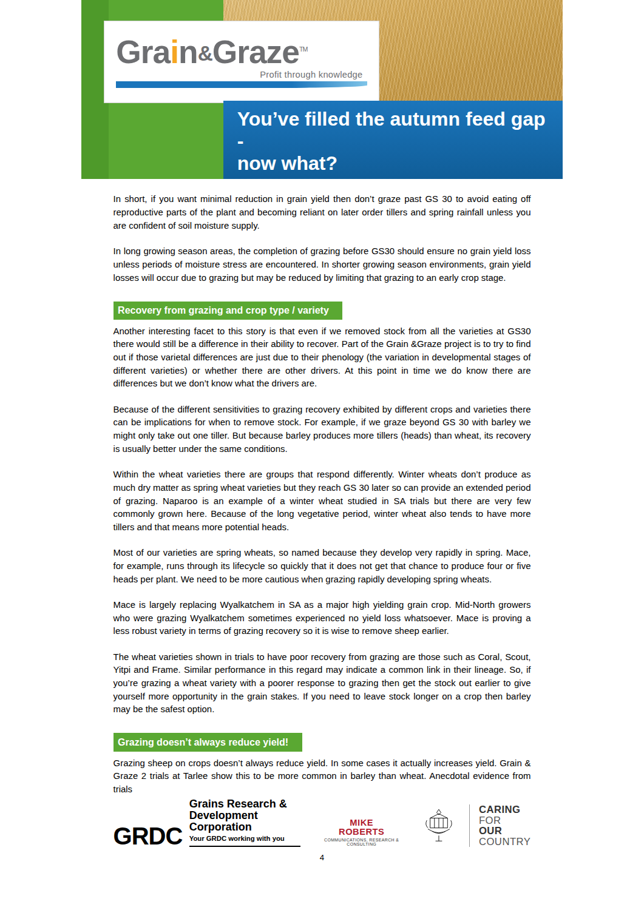Grain&Graze TM
Profit through knowledge
You’ve filled the autumn feed gap -
now what?
In short, if you want minimal reduction in grain yield then don’t graze past GS 30 to avoid eating off reproductive parts of the plant and becoming reliant on later order tillers and spring rainfall unless you are confident of soil moisture supply.
In long growing season areas, the completion of grazing before GS30 should ensure no grain yield loss unless periods of moisture stress are encountered. In shorter growing season environments, grain yield losses will occur due to grazing but may be reduced by limiting that grazing to an early crop stage.
Recovery from grazing and crop type / variety
Another interesting facet to this story is that even if we removed stock from all the varieties at GS30 there would still be a difference in their ability to recover. Part of the Grain &Graze project is to try to find out if those varietal differences are just due to their phenology (the variation in developmental stages of different varieties) or whether there are other drivers. At this point in time we do know there are differences but we don’t know what the drivers are.
Because of the different sensitivities to grazing recovery exhibited by different crops and varieties there can be implications for when to remove stock. For example, if we graze beyond GS 30 with barley we might only take out one tiller. But because barley produces more tillers (heads) than wheat, its recovery is usually better under the same conditions.
Within the wheat varieties there are groups that respond differently. Winter wheats don’t produce as much dry matter as spring wheat varieties but they reach GS 30 later so can provide an extended period of grazing. Naparoo is an example of a winter wheat studied in SA trials but there are very few commonly grown here. Because of the long vegetative period, winter wheat also tends to have more tillers and that means more potential heads.
Most of our varieties are spring wheats, so named because they develop very rapidly in spring. Mace, for example, runs through its lifecycle so quickly that it does not get that chance to produce four or five heads per plant. We need to be more cautious when grazing rapidly developing spring wheats.
Mace is largely replacing Wyalkatchem in SA as a major high yielding grain crop. Mid-North growers who were grazing Wyalkatchem sometimes experienced no yield loss whatsoever. Mace is proving a less robust variety in terms of grazing recovery so it is wise to remove sheep earlier.
The wheat varieties shown in trials to have poor recovery from grazing are those such as Coral, Scout, Yitpi and Frame. Similar performance in this regard may indicate a common link in their lineage. So, if you’re grazing a wheat variety with a poorer response to grazing then get the stock out earlier to give yourself more opportunity in the grain stakes. If you need to leave stock longer on a crop then barley may be the safest option.
Grazing doesn’t always reduce yield!
Grazing sheep on crops doesn’t always reduce yield. In some cases it actually increases yield. Grain & Graze 2 trials at Tarlee show this to be more common in barley than wheat. Anecdotal evidence from trials
GRDC
Grains Research &
Development Corporation Your GRDC working with you
MIKE
ROBERTS
COMMUNICATIONS, RESEARCH & CONSULTING
CARING
FOR
OUR
COUNTRY
4